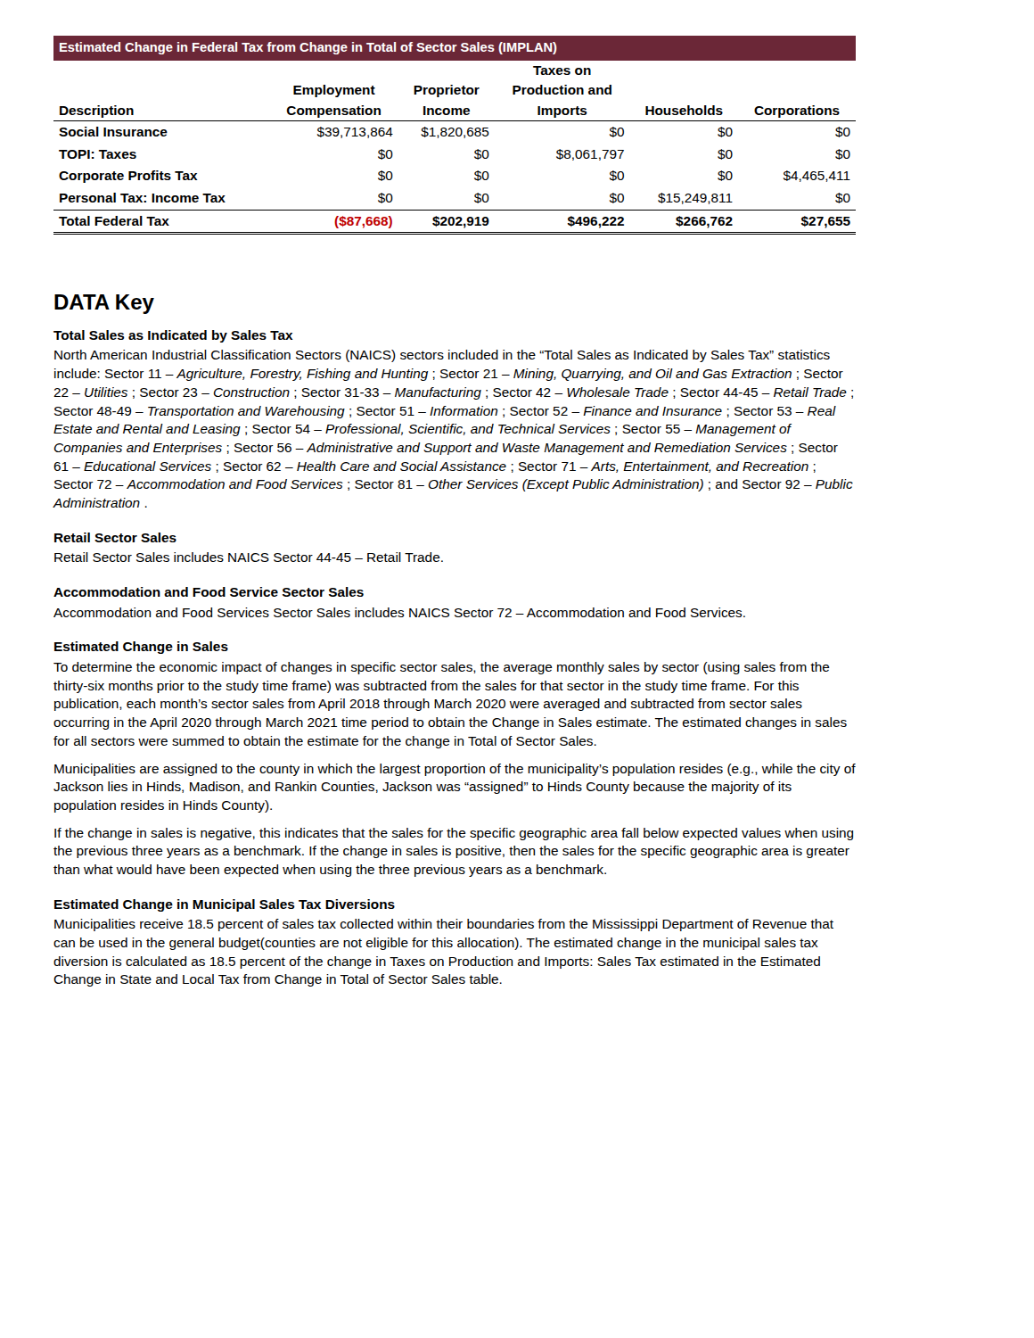Estimated Change in Federal Tax from Change in Total of Sector Sales (IMPLAN)
| | | | Taxes on | | |
| --- | --- | --- | --- | --- | --- |
| | Employment | Proprietor | Production and | | |
| Description | Compensation | Income | Imports | Households | Corporations |
| Social Insurance | $39,713,864 | $1,820,685 | $0 | $0 | $0 |
| TOPI: Taxes | $0 | $0 | $8,061,797 | $0 | $0 |
| Corporate Profits Tax | $0 | $0 | $0 | $0 | $4,465,411 |
| Personal Tax: Income Tax | $0 | $0 | $0 | $15,249,811 | $0 |
| Total Federal Tax | ($87,668) | $202,919 | $496,222 | $266,762 | $27,655 |
DATA Key
Total Sales as Indicated by Sales Tax
North American Industrial Classification Sectors (NAICS) sectors included in the “Total Sales as Indicated by Sales Tax” statistics include: Sector 11 – Agriculture, Forestry, Fishing and Hunting ; Sector 21 – Mining, Quarrying, and Oil and Gas Extraction ; Sector 22 – Utilities ; Sector 23 – Construction ; Sector 31-33 – Manufacturing ; Sector 42 – Wholesale Trade ; Sector 44-45 – Retail Trade ; Sector 48-49 – Transportation and Warehousing ; Sector 51 – Information ; Sector 52 – Finance and Insurance ; Sector 53 – Real Estate and Rental and Leasing ; Sector 54 – Professional, Scientific, and Technical Services ; Sector 55 – Management of Companies and Enterprises ; Sector 56 – Administrative and Support and Waste Management and Remediation Services ; Sector 61 – Educational Services ; Sector 62 – Health Care and Social Assistance ; Sector 71 – Arts, Entertainment, and Recreation ; Sector 72 – Accommodation and Food Services ; Sector 81 – Other Services (Except Public Administration) ; and Sector 92 – Public Administration .
Retail Sector Sales
Retail Sector Sales includes NAICS Sector 44-45 – Retail Trade.
Accommodation and Food Service Sector Sales
Accommodation and Food Services Sector Sales includes NAICS Sector 72 – Accommodation and Food Services.
Estimated Change in Sales
To determine the economic impact of changes in specific sector sales, the average monthly sales by sector (using sales from the thirty-six months prior to the study time frame) was subtracted from the sales for that sector in the study time frame. For this publication, each month’s sector sales from April 2018 through March 2020 were averaged and subtracted from sector sales occurring in the April 2020 through March 2021 time period to obtain the Change in Sales estimate. The estimated changes in sales for all sectors were summed to obtain the estimate for the change in Total of Sector Sales.
Municipalities are assigned to the county in which the largest proportion of the municipality’s population resides (e.g., while the city of Jackson lies in Hinds, Madison, and Rankin Counties, Jackson was “assigned” to Hinds County because the majority of its population resides in Hinds County).
If the change in sales is negative, this indicates that the sales for the specific geographic area fall below expected values when using the previous three years as a benchmark. If the change in sales is positive, then the sales for the specific geographic area is greater than what would have been expected when using the three previous years as a benchmark.
Estimated Change in Municipal Sales Tax Diversions
Municipalities receive 18.5 percent of sales tax collected within their boundaries from the Mississippi Department of Revenue that can be used in the general budget(counties are not eligible for this allocation). The estimated change in the municipal sales tax diversion is calculated as 18.5 percent of the change in Taxes on Production and Imports: Sales Tax estimated in the Estimated Change in State and Local Tax from Change in Total of Sector Sales table.